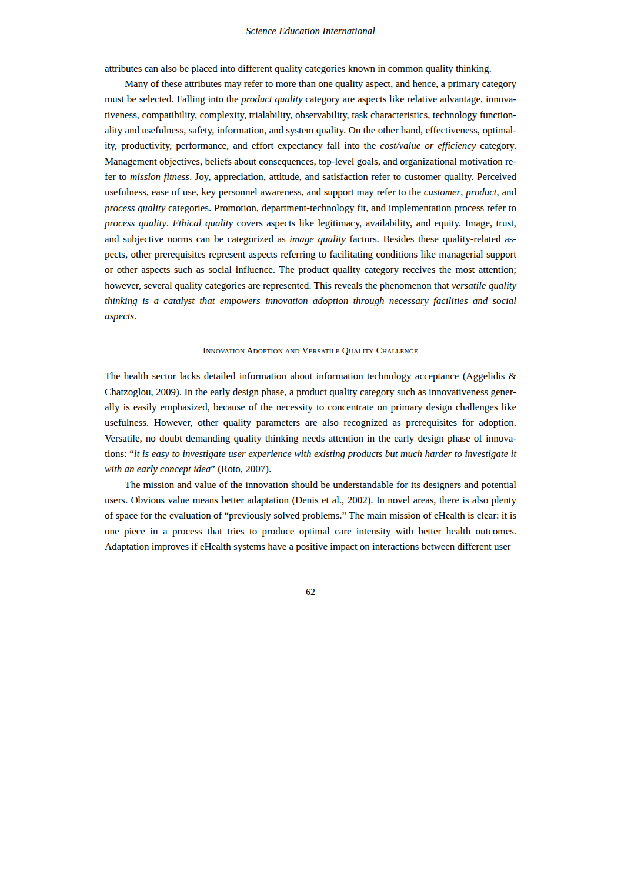Science Education International
attributes can also be placed into different quality categories known in common quality thinking.
Many of these attributes may refer to more than one quality aspect, and hence, a primary category must be selected. Falling into the product quality category are aspects like relative advantage, innovativeness, compatibility, complexity, trialability, observability, task characteristics, technology functionality and usefulness, safety, information, and system quality. On the other hand, effectiveness, optimality, productivity, performance, and effort expectancy fall into the cost/value or efficiency category. Management objectives, beliefs about consequences, top-level goals, and organizational motivation refer to mission fitness. Joy, appreciation, attitude, and satisfaction refer to customer quality. Perceived usefulness, ease of use, key personnel awareness, and support may refer to the customer, product, and process quality categories. Promotion, department-technology fit, and implementation process refer to process quality. Ethical quality covers aspects like legitimacy, availability, and equity. Image, trust, and subjective norms can be categorized as image quality factors. Besides these quality-related aspects, other prerequisites represent aspects referring to facilitating conditions like managerial support or other aspects such as social influence. The product quality category receives the most attention; however, several quality categories are represented. This reveals the phenomenon that versatile quality thinking is a catalyst that empowers innovation adoption through necessary facilities and social aspects.
Innovation Adoption and Versatile Quality Challenge
The health sector lacks detailed information about information technology acceptance (Aggelidis & Chatzoglou, 2009). In the early design phase, a product quality category such as innovativeness generally is easily emphasized, because of the necessity to concentrate on primary design challenges like usefulness. However, other quality parameters are also recognized as prerequisites for adoption. Versatile, no doubt demanding quality thinking needs attention in the early design phase of innovations: “it is easy to investigate user experience with existing products but much harder to investigate it with an early concept idea” (Roto, 2007).
The mission and value of the innovation should be understandable for its designers and potential users. Obvious value means better adaptation (Denis et al., 2002). In novel areas, there is also plenty of space for the evaluation of “previously solved problems.” The main mission of eHealth is clear: it is one piece in a process that tries to produce optimal care intensity with better health outcomes. Adaptation improves if eHealth systems have a positive impact on interactions between different user
62